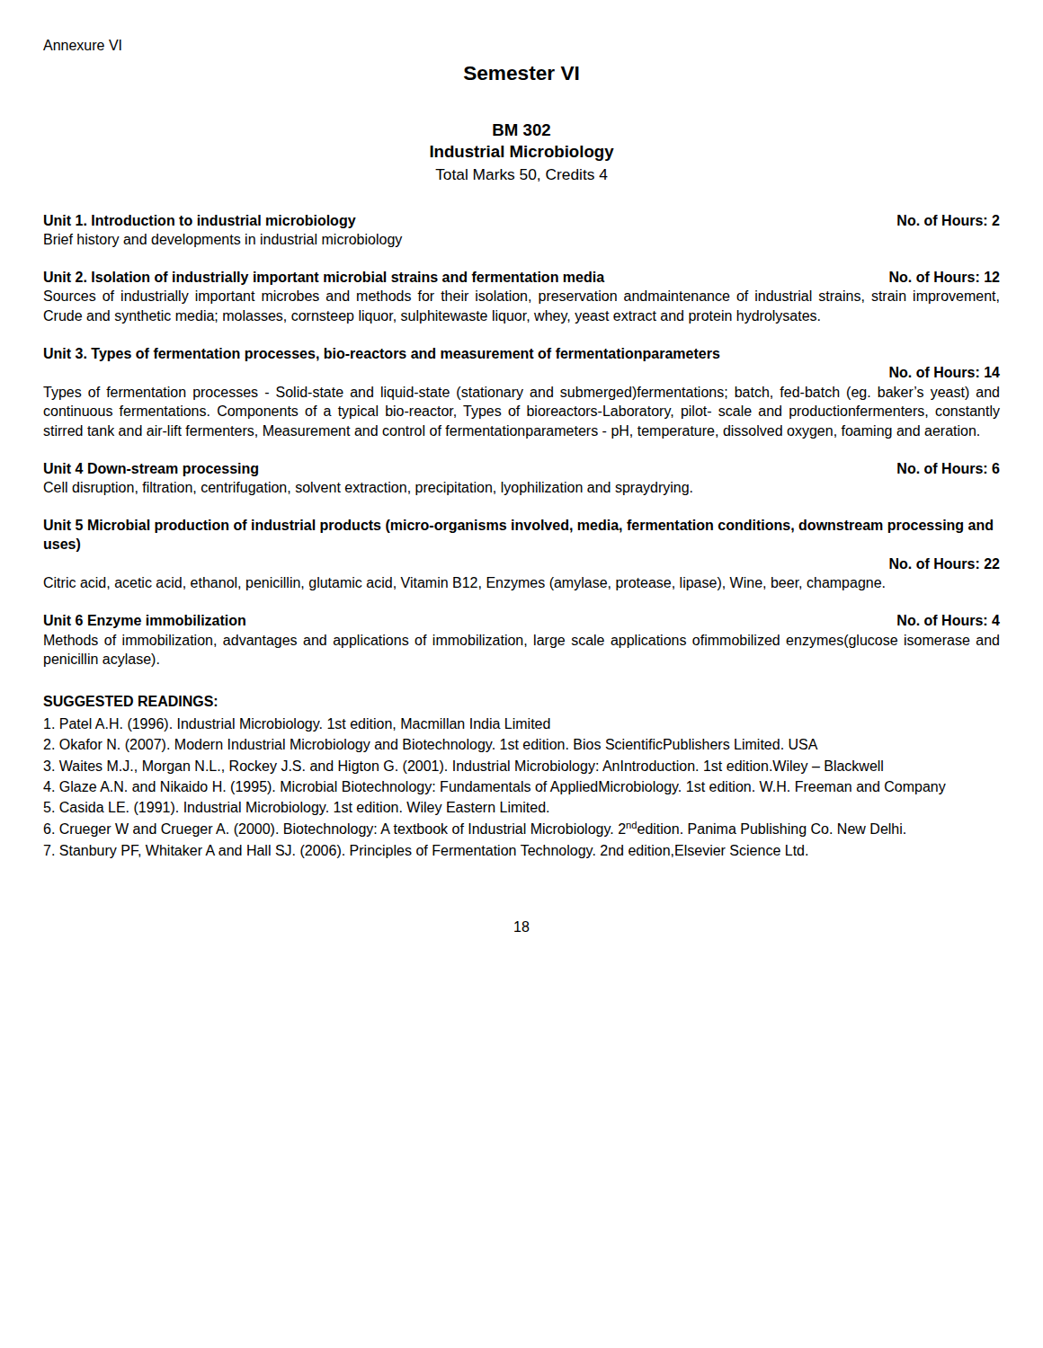Annexure VI
Semester VI
BM 302 Industrial Microbiology Total Marks 50, Credits 4
Unit 1. Introduction to industrial microbiology No. of Hours: 2
Brief history and developments in industrial microbiology
Unit 2. Isolation of industrially important microbial strains and fermentation media No. of Hours: 12
Sources of industrially important microbes and methods for their isolation, preservation andmaintenance of industrial strains, strain improvement, Crude and synthetic media; molasses, cornsteep liquor, sulphitewaste liquor, whey, yeast extract and protein hydrolysates.
Unit 3. Types of fermentation processes, bio-reactors and measurement of fermentationparameters No. of Hours: 14
Types of fermentation processes - Solid-state and liquid-state (stationary and submerged)fermentations; batch, fed-batch (eg. baker’s yeast) and continuous fermentations. Components of a typical bio-reactor, Types of bioreactors-Laboratory, pilot- scale and productionfermenters, constantly stirred tank and air-lift fermenters, Measurement and control of fermentationparameters - pH, temperature, dissolved oxygen, foaming and aeration.
Unit 4 Down-stream processing No. of Hours: 6
Cell disruption, filtration, centrifugation, solvent extraction, precipitation, lyophilization and spraydrying.
Unit 5 Microbial production of industrial products (micro-organisms involved, media, fermentation conditions, downstream processing and uses) No. of Hours: 22
Citric acid, acetic acid, ethanol, penicillin, glutamic acid, Vitamin B12, Enzymes (amylase, protease, lipase), Wine, beer, champagne.
Unit 6 Enzyme immobilization No. of Hours: 4
Methods of immobilization, advantages and applications of immobilization, large scale applications ofimmobilized enzymes(glucose isomerase and penicillin acylase).
SUGGESTED READINGS:
1. Patel A.H. (1996). Industrial Microbiology. 1st edition, Macmillan India Limited
2. Okafor N. (2007). Modern Industrial Microbiology and Biotechnology. 1st edition. Bios ScientificPublishers Limited. USA
3. Waites M.J., Morgan N.L., Rockey J.S. and Higton G. (2001). Industrial Microbiology: AnIntroduction. 1st edition.Wiley – Blackwell
4. Glaze A.N. and Nikaido H. (1995). Microbial Biotechnology: Fundamentals of AppliedMicrobiology. 1st edition. W.H. Freeman and Company
5. Casida LE. (1991). Industrial Microbiology. 1st edition. Wiley Eastern Limited.
6. Crueger W and Crueger A. (2000). Biotechnology: A textbook of Industrial Microbiology. 2ndedition. Panima Publishing Co. New Delhi.
7. Stanbury PF, Whitaker A and Hall SJ. (2006). Principles of Fermentation Technology. 2nd edition,Elsevier Science Ltd.
18